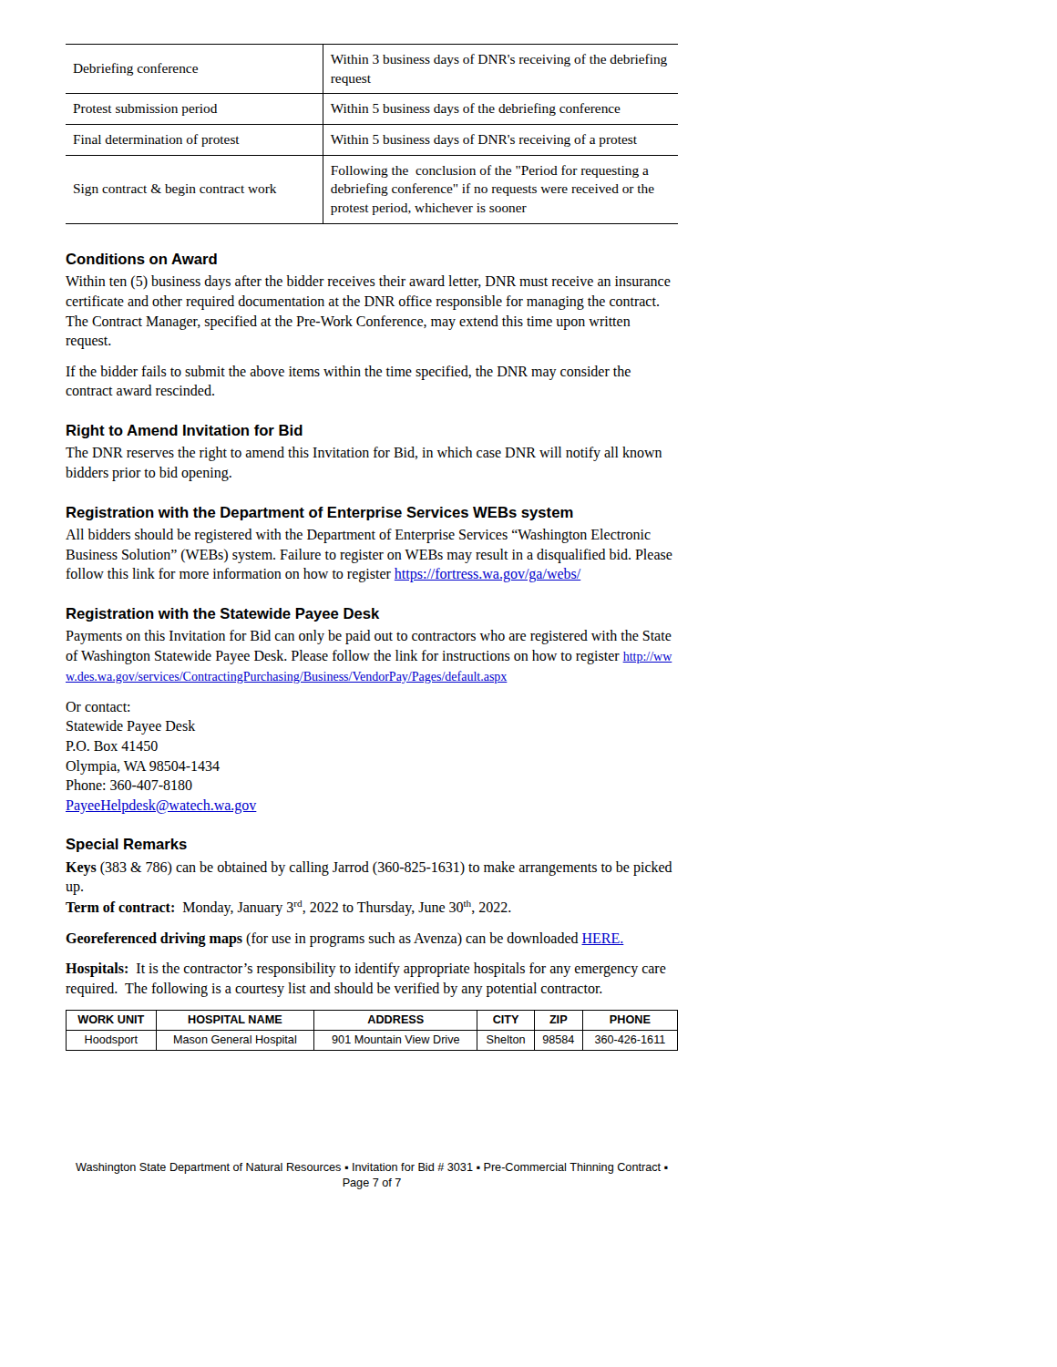| Debriefing conference | Within 3 business days of DNR's receiving of the debriefing request |
| Protest submission period | Within 5 business days of the debriefing conference |
| Final determination of protest | Within 5 business days of DNR's receiving of a protest |
| Sign contract & begin contract work | Following the conclusion of the "Period for requesting a debriefing conference" if no requests were received or the protest period, whichever is sooner |
Conditions on Award
Within ten (5) business days after the bidder receives their award letter, DNR must receive an insurance certificate and other required documentation at the DNR office responsible for managing the contract. The Contract Manager, specified at the Pre-Work Conference, may extend this time upon written request.
If the bidder fails to submit the above items within the time specified, the DNR may consider the contract award rescinded.
Right to Amend Invitation for Bid
The DNR reserves the right to amend this Invitation for Bid, in which case DNR will notify all known bidders prior to bid opening.
Registration with the Department of Enterprise Services WEBs system
All bidders should be registered with the Department of Enterprise Services “Washington Electronic Business Solution” (WEBs) system. Failure to register on WEBs may result in a disqualified bid. Please follow this link for more information on how to register https://fortress.wa.gov/ga/webs/
Registration with the Statewide Payee Desk
Payments on this Invitation for Bid can only be paid out to contractors who are registered with the State of Washington Statewide Payee Desk. Please follow the link for instructions on how to register http://www.des.wa.gov/services/ContractingPurchasing/Business/VendorPay/Pages/default.aspx
Or contact:
Statewide Payee Desk
P.O. Box 41450
Olympia, WA 98504-1434
Phone: 360-407-8180
PayeeHelpdesk@watech.wa.gov
Special Remarks
Keys (383 & 786) can be obtained by calling Jarrod (360-825-1631) to make arrangements to be picked up.
Term of contract: Monday, January 3rd, 2022 to Thursday, June 30th, 2022.
Georeferenced driving maps (for use in programs such as Avenza) can be downloaded HERE.
Hospitals: It is the contractor’s responsibility to identify appropriate hospitals for any emergency care required. The following is a courtesy list and should be verified by any potential contractor.
| WORK UNIT | HOSPITAL NAME | ADDRESS | CITY | ZIP | PHONE |
| --- | --- | --- | --- | --- | --- |
| Hoodsport | Mason General Hospital | 901 Mountain View Drive | Shelton | 98584 | 360-426-1611 |
Washington State Department of Natural Resources ▪ Invitation for Bid # 3031 ▪ Pre-Commercial Thinning Contract ▪ Page 7 of 7